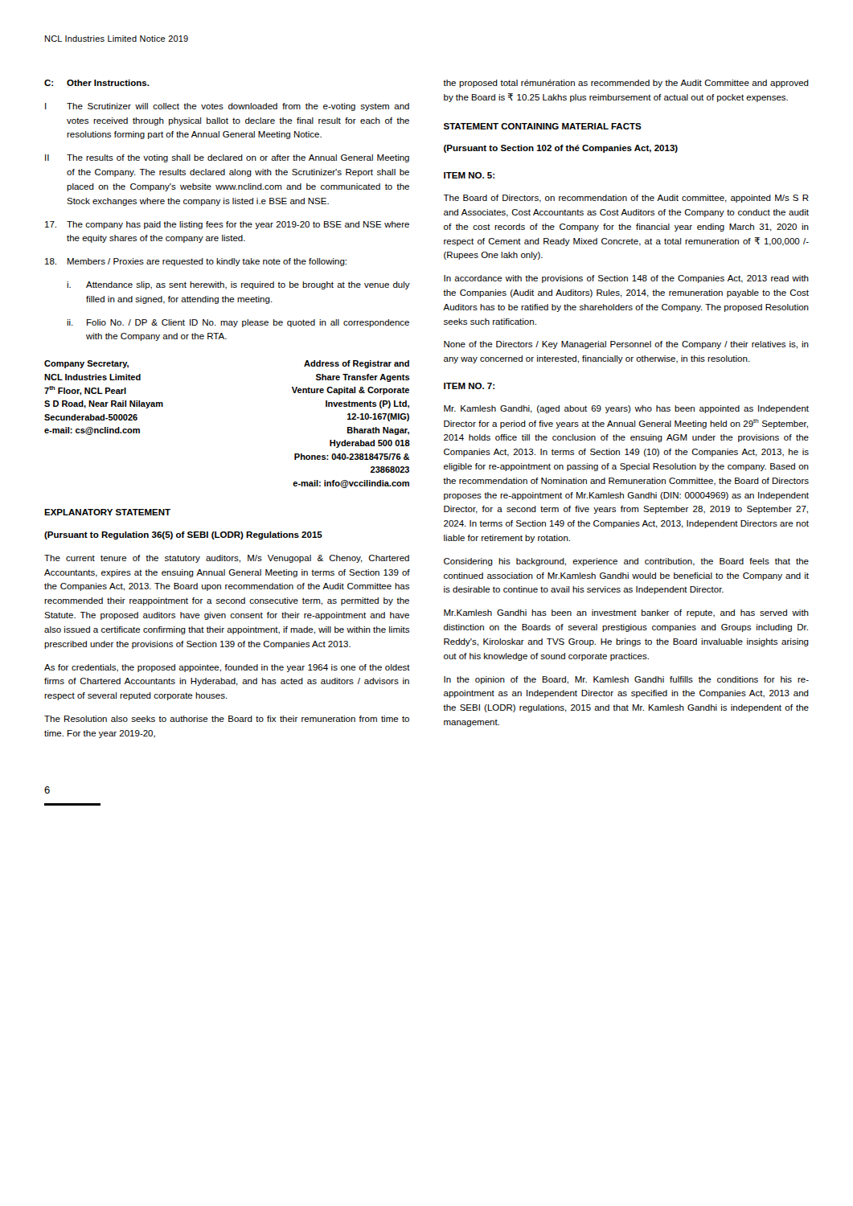NCL Industries Limited Notice 2019
C:
Other Instructions.
I
The Scrutinizer will collect the votes downloaded from the e-voting system and votes received through physical ballot to declare the final result for each of the resolutions forming part of the Annual General Meeting Notice.
II
The results of the voting shall be declared on or after the Annual General Meeting of the Company. The results declared along with the Scrutinizer's Report shall be placed on the Company's website www.nclind.com and be communicated to the Stock exchanges where the company is listed i.e BSE and NSE.
17.
The company has paid the listing fees for the year 2019-20 to BSE and NSE where the equity shares of the company are listed.
18.
Members / Proxies are requested to kindly take note of the following:
i.
Attendance slip, as sent herewith, is required to be brought at the venue duly filled in and signed, for attending the meeting.
ii.
Folio No. / DP & Client ID No. may please be quoted in all correspondence with the Company and or the RTA.
Company Secretary,
NCL Industries Limited
7th Floor, NCL Pearl
S D Road, Near Rail Nilayam
Secunderabad-500026
e-mail: cs@nclind.com
Address of Registrar and
Share Transfer Agents
Venture Capital & Corporate
Investments (P) Ltd,
12-10-167(MIG)
Bharath Nagar,
Hyderabad 500 018
Phones: 040-23818475/76 &
23868023
e-mail: info@vccilindia.com
Explanatory Statement
(Pursuant to Regulation 36(5) of SEBI (LODR) Regulations 2015
The current tenure of the statutory auditors, M/s Venugopal & Chenoy, Chartered Accountants, expires at the ensuing Annual General Meeting in terms of Section 139 of the Companies Act, 2013. The Board upon recommendation of the Audit Committee has recommended their reappointment for a second consecutive term, as permitted by the Statute. The proposed auditors have given consent for their re-appointment and have also issued a certificate confirming that their appointment, if made, will be within the limits prescribed under the provisions of Section 139 of the Companies Act 2013.
As for credentials, the proposed appointee, founded in the year 1964 is one of the oldest firms of Chartered Accountants in Hyderabad, and has acted as auditors / advisors in respect of several reputed corporate houses.
The Resolution also seeks to authorise the Board to fix their remuneration from time to time. For the year 2019-20,
the proposed total rémunération as recommended by the Audit Committee and approved by the Board is ₹ 10.25 Lakhs plus reimbursement of actual out of pocket expenses.
Statement Containing Material Facts
(Pursuant to Section 102 of thé Companies Act, 2013)
ITEM NO. 5:
The Board of Directors, on recommendation of the Audit committee, appointed M/s S R and Associates, Cost Accountants as Cost Auditors of the Company to conduct the audit of the cost records of the Company for the financial year ending March 31, 2020 in respect of Cement and Ready Mixed Concrete, at a total remuneration of ₹ 1,00,000 /-(Rupees One lakh only).
In accordance with the provisions of Section 148 of the Companies Act, 2013 read with the Companies (Audit and Auditors) Rules, 2014, the remuneration payable to the Cost Auditors has to be ratified by the shareholders of the Company. The proposed Resolution seeks such ratification.
None of the Directors / Key Managerial Personnel of the Company / their relatives is, in any way concerned or interested, financially or otherwise, in this resolution.
ITEM NO. 7:
Mr. Kamlesh Gandhi, (aged about 69 years) who has been appointed as Independent Director for a period of five years at the Annual General Meeting held on 29th September, 2014 holds office till the conclusion of the ensuing AGM under the provisions of the Companies Act, 2013. In terms of Section 149 (10) of the Companies Act, 2013, he is eligible for re-appointment on passing of a Special Resolution by the company. Based on the recommendation of Nomination and Remuneration Committee, the Board of Directors proposes the re-appointment of Mr.Kamlesh Gandhi (DIN: 00004969) as an Independent Director, for a second term of five years from September 28, 2019 to September 27, 2024. In terms of Section 149 of the Companies Act, 2013, Independent Directors are not liable for retirement by rotation.
Considering his background, experience and contribution, the Board feels that the continued association of Mr.Kamlesh Gandhi would be beneficial to the Company and it is desirable to continue to avail his services as Independent Director.
Mr.Kamlesh Gandhi has been an investment banker of repute, and has served with distinction on the Boards of several prestigious companies and Groups including Dr. Reddy's, Kiroloskar and TVS Group. He brings to the Board invaluable insights arising out of his knowledge of sound corporate practices.
In the opinion of the Board, Mr. Kamlesh Gandhi fulfills the conditions for his re-appointment as an Independent Director as specified in the Companies Act, 2013 and the SEBI (LODR) regulations, 2015 and that Mr. Kamlesh Gandhi is independent of the management.
6